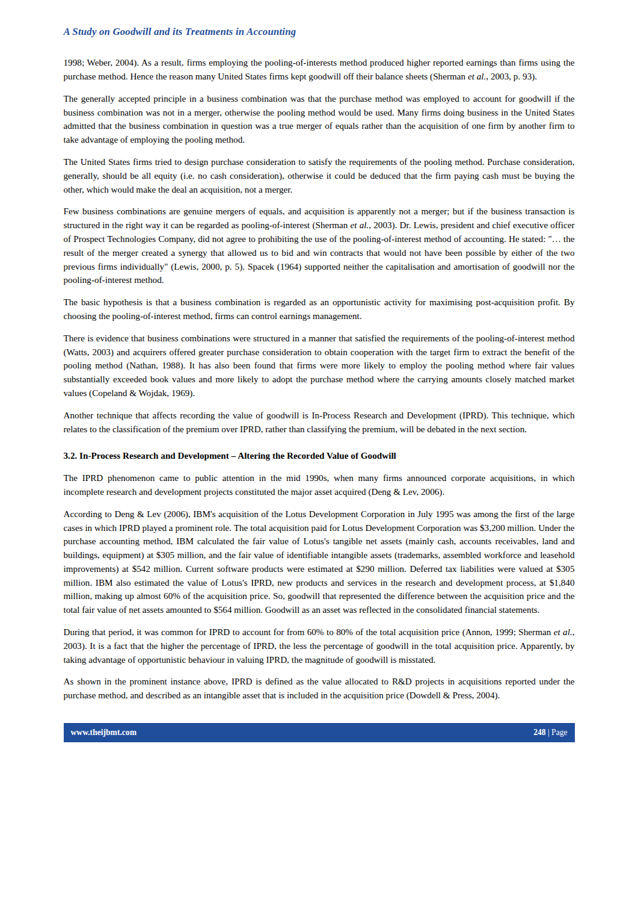A Study on Goodwill and its Treatments in Accounting
1998; Weber, 2004). As a result, firms employing the pooling-of-interests method produced higher reported earnings than firms using the purchase method. Hence the reason many United States firms kept goodwill off their balance sheets (Sherman et al., 2003, p. 93).
The generally accepted principle in a business combination was that the purchase method was employed to account for goodwill if the business combination was not in a merger, otherwise the pooling method would be used. Many firms doing business in the United States admitted that the business combination in question was a true merger of equals rather than the acquisition of one firm by another firm to take advantage of employing the pooling method.
The United States firms tried to design purchase consideration to satisfy the requirements of the pooling method. Purchase consideration, generally, should be all equity (i.e. no cash consideration), otherwise it could be deduced that the firm paying cash must be buying the other, which would make the deal an acquisition, not a merger.
Few business combinations are genuine mergers of equals, and acquisition is apparently not a merger; but if the business transaction is structured in the right way it can be regarded as pooling-of-interest (Sherman et al., 2003). Dr. Lewis, president and chief executive officer of Prospect Technologies Company, did not agree to prohibiting the use of the pooling-of-interest method of accounting. He stated: "… the result of the merger created a synergy that allowed us to bid and win contracts that would not have been possible by either of the two previous firms individually" (Lewis, 2000, p. 5). Spacek (1964) supported neither the capitalisation and amortisation of goodwill nor the pooling-of-interest method.
The basic hypothesis is that a business combination is regarded as an opportunistic activity for maximising post-acquisition profit. By choosing the pooling-of-interest method, firms can control earnings management.
There is evidence that business combinations were structured in a manner that satisfied the requirements of the pooling-of-interest method (Watts, 2003) and acquirers offered greater purchase consideration to obtain cooperation with the target firm to extract the benefit of the pooling method (Nathan, 1988). It has also been found that firms were more likely to employ the pooling method where fair values substantially exceeded book values and more likely to adopt the purchase method where the carrying amounts closely matched market values (Copeland & Wojdak, 1969).
Another technique that affects recording the value of goodwill is In-Process Research and Development (IPRD). This technique, which relates to the classification of the premium over IPRD, rather than classifying the premium, will be debated in the next section.
3.2. In-Process Research and Development – Altering the Recorded Value of Goodwill
The IPRD phenomenon came to public attention in the mid 1990s, when many firms announced corporate acquisitions, in which incomplete research and development projects constituted the major asset acquired (Deng & Lev, 2006).
According to Deng & Lev (2006), IBM's acquisition of the Lotus Development Corporation in July 1995 was among the first of the large cases in which IPRD played a prominent role. The total acquisition paid for Lotus Development Corporation was $3,200 million. Under the purchase accounting method, IBM calculated the fair value of Lotus's tangible net assets (mainly cash, accounts receivables, land and buildings, equipment) at $305 million, and the fair value of identifiable intangible assets (trademarks, assembled workforce and leasehold improvements) at $542 million. Current software products were estimated at $290 million. Deferred tax liabilities were valued at $305 million. IBM also estimated the value of Lotus's IPRD, new products and services in the research and development process, at $1,840 million, making up almost 60% of the acquisition price. So, goodwill that represented the difference between the acquisition price and the total fair value of net assets amounted to $564 million. Goodwill as an asset was reflected in the consolidated financial statements.
During that period, it was common for IPRD to account for from 60% to 80% of the total acquisition price (Annon, 1999; Sherman et al., 2003). It is a fact that the higher the percentage of IPRD, the less the percentage of goodwill in the total acquisition price. Apparently, by taking advantage of opportunistic behaviour in valuing IPRD, the magnitude of goodwill is misstated.
As shown in the prominent instance above, IPRD is defined as the value allocated to R&D projects in acquisitions reported under the purchase method, and described as an intangible asset that is included in the acquisition price (Dowdell & Press, 2004).
www.theijbmt.com 248 | Page